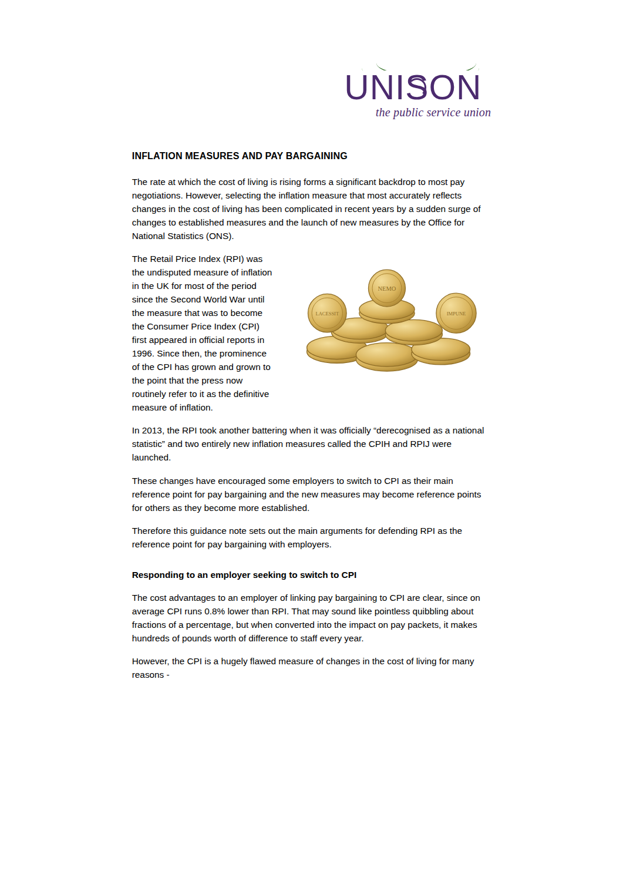UNISON
the public service union
INFLATION MEASURES AND PAY BARGAINING
The rate at which the cost of living is rising forms a significant backdrop to most pay negotiations. However, selecting the inflation measure that most accurately reflects changes in the cost of living has been complicated in recent years by a sudden surge of changes to established measures and the launch of new measures by the Office for National Statistics (ONS).
The Retail Price Index (RPI) was the undisputed measure of inflation in the UK for most of the period since the Second World War until the measure that was to become the Consumer Price Index (CPI) first appeared in official reports in 1996. Since then, the prominence of the CPI has grown and grown to the point that the press now routinely refer to it as the definitive measure of inflation.
In 2013, the RPI took another battering when it was officially “derecognised as a national statistic” and two entirely new inflation measures called the CPIH and RPIJ were launched.
These changes have encouraged some employers to switch to CPI as their main reference point for pay bargaining and the new measures may become reference points for others as they become more established.
Therefore this guidance note sets out the main arguments for defending RPI as the reference point for pay bargaining with employers.
Responding to an employer seeking to switch to CPI
The cost advantages to an employer of linking pay bargaining to CPI are clear, since on average CPI runs 0.8% lower than RPI. That may sound like pointless quibbling about fractions of a percentage, but when converted into the impact on pay packets, it makes hundreds of pounds worth of difference to staff every year.
However, the CPI is a hugely flawed measure of changes in the cost of living for many reasons -